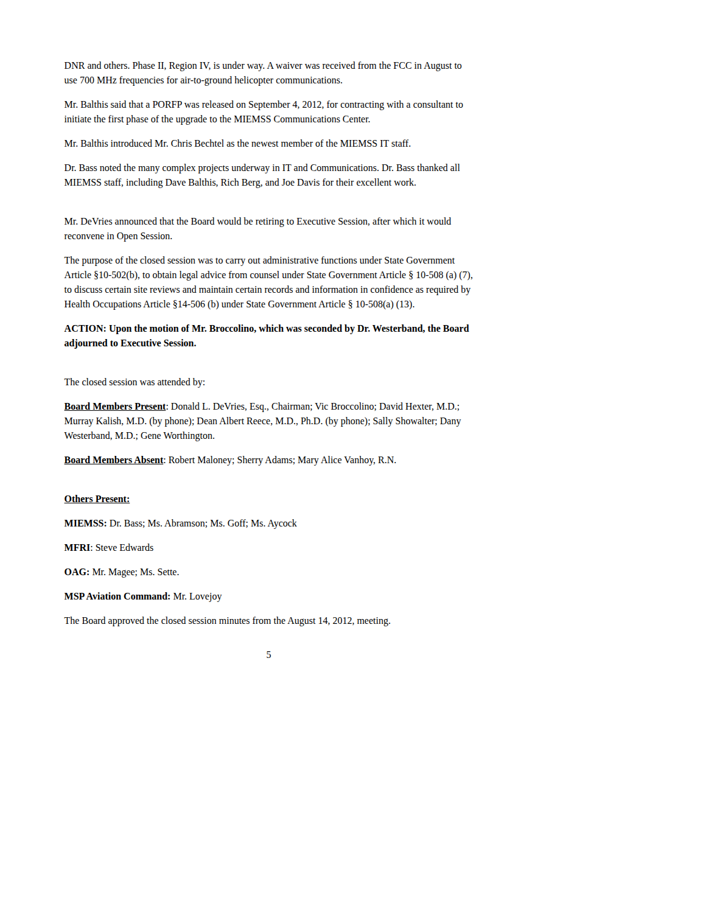DNR and others. Phase II, Region IV, is under way. A waiver was received from the FCC in August to use 700 MHz frequencies for air-to-ground helicopter communications.
Mr. Balthis said that a PORFP was released on September 4, 2012, for contracting with a consultant to initiate the first phase of the upgrade to the MIEMSS Communications Center.
Mr. Balthis introduced Mr. Chris Bechtel as the newest member of the MIEMSS IT staff.
Dr. Bass noted the many complex projects underway in IT and Communications. Dr. Bass thanked all MIEMSS staff, including Dave Balthis, Rich Berg, and Joe Davis for their excellent work.
Mr. DeVries announced that the Board would be retiring to Executive Session, after which it would reconvene in Open Session.
The purpose of the closed session was to carry out administrative functions under State Government Article §10-502(b), to obtain legal advice from counsel under State Government Article § 10-508 (a) (7), to discuss certain site reviews and maintain certain records and information in confidence as required by Health Occupations Article §14-506 (b) under State Government Article § 10-508(a) (13).
ACTION: Upon the motion of Mr. Broccolino, which was seconded by Dr. Westerband, the Board adjourned to Executive Session.
The closed session was attended by:
Board Members Present: Donald L. DeVries, Esq., Chairman; Vic Broccolino; David Hexter, M.D.; Murray Kalish, M.D. (by phone); Dean Albert Reece, M.D., Ph.D. (by phone); Sally Showalter; Dany Westerband, M.D.; Gene Worthington.
Board Members Absent: Robert Maloney; Sherry Adams; Mary Alice Vanhoy, R.N.
Others Present:
MIEMSS: Dr. Bass; Ms. Abramson; Ms. Goff; Ms. Aycock
MFRI: Steve Edwards
OAG: Mr. Magee; Ms. Sette.
MSP Aviation Command: Mr. Lovejoy
The Board approved the closed session minutes from the August 14, 2012, meeting.
5